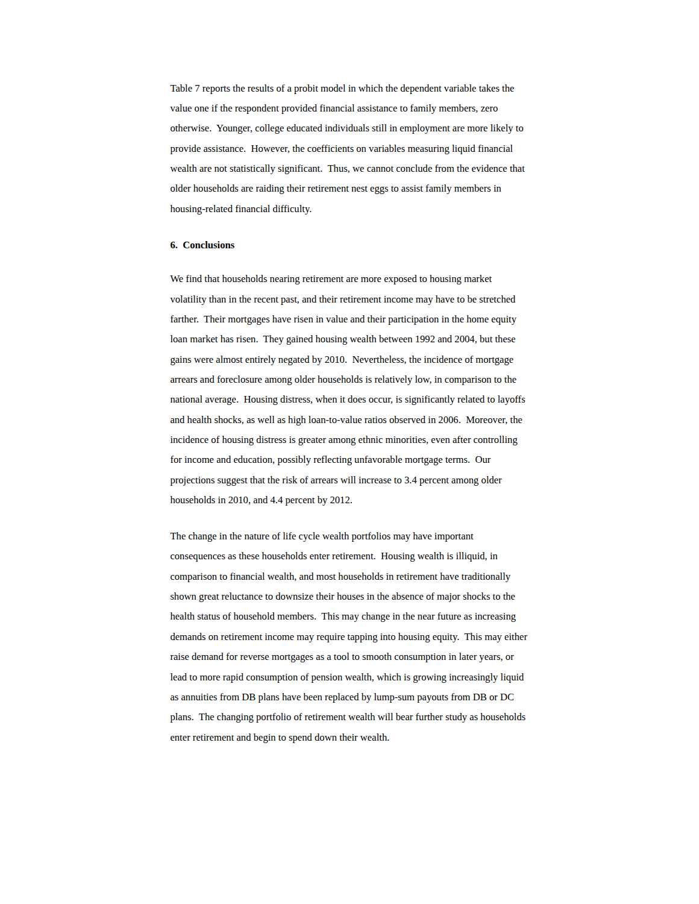Table 7 reports the results of a probit model in which the dependent variable takes the value one if the respondent provided financial assistance to family members, zero otherwise. Younger, college educated individuals still in employment are more likely to provide assistance. However, the coefficients on variables measuring liquid financial wealth are not statistically significant. Thus, we cannot conclude from the evidence that older households are raiding their retirement nest eggs to assist family members in housing-related financial difficulty.
6. Conclusions
We find that households nearing retirement are more exposed to housing market volatility than in the recent past, and their retirement income may have to be stretched farther. Their mortgages have risen in value and their participation in the home equity loan market has risen. They gained housing wealth between 1992 and 2004, but these gains were almost entirely negated by 2010. Nevertheless, the incidence of mortgage arrears and foreclosure among older households is relatively low, in comparison to the national average. Housing distress, when it does occur, is significantly related to layoffs and health shocks, as well as high loan-to-value ratios observed in 2006. Moreover, the incidence of housing distress is greater among ethnic minorities, even after controlling for income and education, possibly reflecting unfavorable mortgage terms. Our projections suggest that the risk of arrears will increase to 3.4 percent among older households in 2010, and 4.4 percent by 2012.
The change in the nature of life cycle wealth portfolios may have important consequences as these households enter retirement. Housing wealth is illiquid, in comparison to financial wealth, and most households in retirement have traditionally shown great reluctance to downsize their houses in the absence of major shocks to the health status of household members. This may change in the near future as increasing demands on retirement income may require tapping into housing equity. This may either raise demand for reverse mortgages as a tool to smooth consumption in later years, or lead to more rapid consumption of pension wealth, which is growing increasingly liquid as annuities from DB plans have been replaced by lump-sum payouts from DB or DC plans. The changing portfolio of retirement wealth will bear further study as households enter retirement and begin to spend down their wealth.